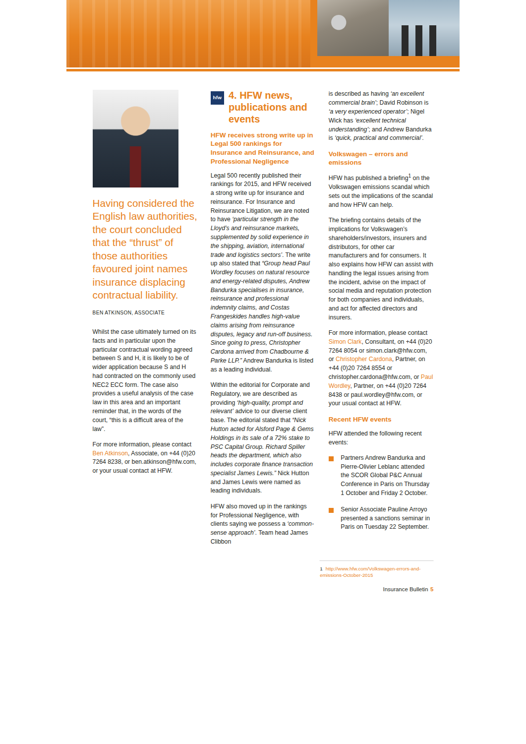Having considered the English law authorities, the court concluded that the “thrust” of those authorities favoured joint names insurance displacing contractual liability.
Ben Atkinson, Associate
Whilst the case ultimately turned on its facts and in particular upon the particular contractual wording agreed between S and H, it is likely to be of wider application because S and H had contracted on the commonly used NEC2 ECC form. The case also provides a useful analysis of the case law in this area and an important reminder that, in the words of the court, “this is a difficult area of the law”.
For more information, please contact Ben Atkinson, Associate, on +44 (0)20 7264 8238, or ben.atkinson@hfw.com, or your usual contact at HFW.
hfw
4. HFW news, publications and events
HFW receives strong write up in Legal 500 rankings for Insurance and Reinsurance, and Professional Negligence
Legal 500 recently published their rankings for 2015, and HFW received a strong write up for insurance and reinsurance. For Insurance and Reinsurance Litigation, we are noted to have ‘particular strength in the Lloyd’s and reinsurance markets, supplemented by solid experience in the shipping, aviation, international trade and logistics sectors’. The write up also stated that “Group head Paul Wordley focuses on natural resource and energy-related disputes, Andrew Bandurka specialises in insurance, reinsurance and professional indemnity claims, and Costas Frangeskides handles high-value claims arising from reinsurance disputes, legacy and run-off business. Since going to press, Christopher Cardona arrived from Chadbourne & Parke LLP.” Andrew Bandurka is listed as a leading individual.
Within the editorial for Corporate and Regulatory, we are described as providing ‘high-quality, prompt and relevant’ advice to our diverse client base. The editorial stated that “Nick Hutton acted for Alsford Page & Gems Holdings in its sale of a 72% stake to PSC Capital Group. Richard Spiller heads the department, which also includes corporate finance transaction specialist James Lewis.” Nick Hutton and James Lewis were named as leading individuals.
HFW also moved up in the rankings for Professional Negligence, with clients saying we possess a ‘common-sense approach’. Team head James Clibbon
is described as having ‘an excellent commercial brain’; David Robinson is ‘a very experienced operator’; Nigel Wick has ‘excellent technical understanding’; and Andrew Bandurka is ‘quick, practical and commercial’.
Volkswagen – errors and emissions
HFW has published a briefing1 on the Volkswagen emissions scandal which sets out the implications of the scandal and how HFW can help.
The briefing contains details of the implications for Volkswagen’s shareholders/investors, insurers and distributors, for other car manufacturers and for consumers. It also explains how HFW can assist with handling the legal issues arising from the incident, advise on the impact of social media and reputation protection for both companies and individuals, and act for affected directors and insurers.
For more information, please contact Simon Clark, Consultant, on +44 (0)20 7264 8054 or simon.clark@hfw.com, or Christopher Cardona, Partner, on +44 (0)20 7264 8554 or christopher.cardona@hfw.com, or Paul Wordley, Partner, on +44 (0)20 7264 8438 or paul.wordley@hfw.com, or your usual contact at HFW.
Recent HFW events
HFW attended the following recent events:
Partners Andrew Bandurka and Pierre-Olivier Leblanc attended the SCOR Global P&C Annual Conference in Paris on Thursday 1 October and Friday 2 October.
Senior Associate Pauline Arroyo presented a sanctions seminar in Paris on Tuesday 22 September.
1 http://www.hfw.com/Volkswagen-errors-and-emissions-October-2015
Insurance Bulletin5